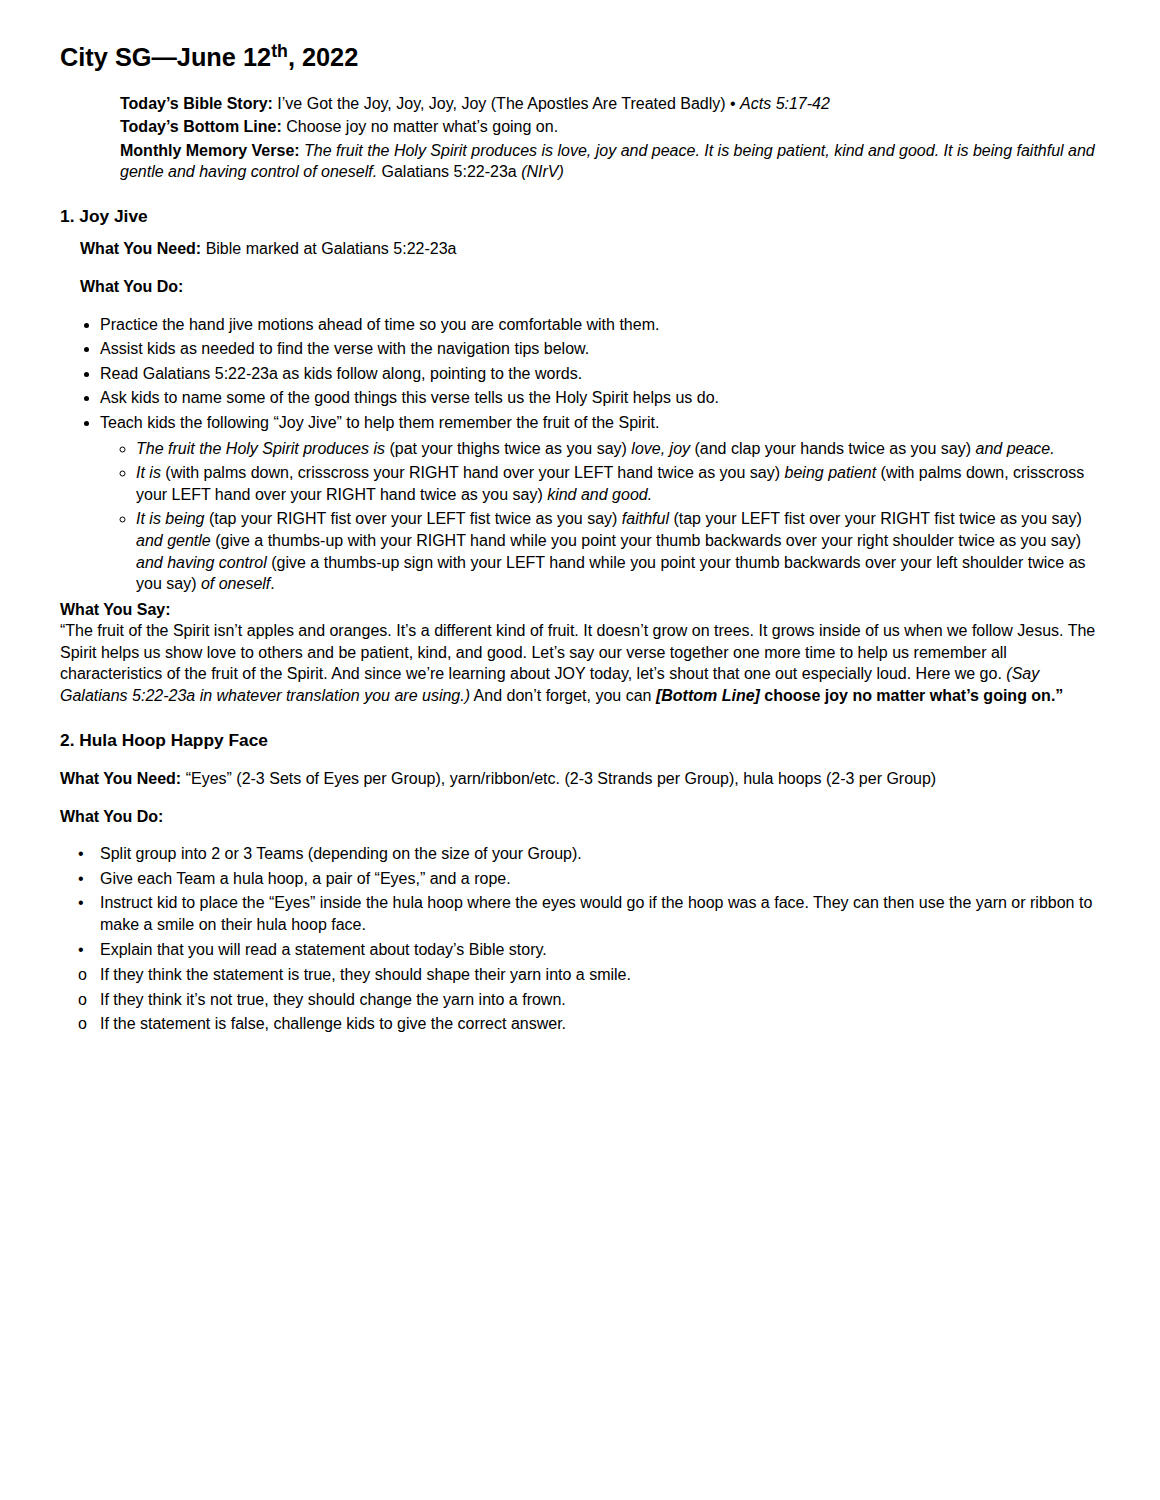City SG—June 12th, 2022
Today’s Bible Story: I’ve Got the Joy, Joy, Joy, Joy (The Apostles Are Treated Badly) • Acts 5:17-42
Today’s Bottom Line: Choose joy no matter what’s going on.
Monthly Memory Verse: The fruit the Holy Spirit produces is love, joy and peace. It is being patient, kind and good. It is being faithful and gentle and having control of oneself. Galatians 5:22-23a (NIrV)
1. Joy Jive
What You Need: Bible marked at Galatians 5:22-23a
What You Do:
Practice the hand jive motions ahead of time so you are comfortable with them.
Assist kids as needed to find the verse with the navigation tips below.
Read Galatians 5:22-23a as kids follow along, pointing to the words.
Ask kids to name some of the good things this verse tells us the Holy Spirit helps us do.
Teach kids the following “Joy Jive” to help them remember the fruit of the Spirit.
The fruit the Holy Spirit produces is (pat your thighs twice as you say) love, joy (and clap your hands twice as you say) and peace.
It is (with palms down, crisscross your RIGHT hand over your LEFT hand twice as you say) being patient (with palms down, crisscross your LEFT hand over your RIGHT hand twice as you say) kind and good.
It is being (tap your RIGHT fist over your LEFT fist twice as you say) faithful (tap your LEFT fist over your RIGHT fist twice as you say) and gentle (give a thumbs-up with your RIGHT hand while you point your thumb backwards over your right shoulder twice as you say) and having control (give a thumbs-up sign with your LEFT hand while you point your thumb backwards over your left shoulder twice as you say) of oneself.
What You Say:
“The fruit of the Spirit isn’t apples and oranges. It’s a different kind of fruit. It doesn’t grow on trees. It grows inside of us when we follow Jesus. The Spirit helps us show love to others and be patient, kind, and good. Let’s say our verse together one more time to help us remember all characteristics of the fruit of the Spirit. And since we’re learning about JOY today, let’s shout that one out especially loud. Here we go. (Say Galatians 5:22-23a in whatever translation you are using.) And don’t forget, you can [Bottom Line] choose joy no matter what’s going on.”
2. Hula Hoop Happy Face
What You Need: “Eyes” (2-3 Sets of Eyes per Group), yarn/ribbon/etc. (2-3 Strands per Group), hula hoops (2-3 per Group)
What You Do:
Split group into 2 or 3 Teams (depending on the size of your Group).
Give each Team a hula hoop, a pair of “Eyes,” and a rope.
Instruct kid to place the “Eyes” inside the hula hoop where the eyes would go if the hoop was a face. They can then use the yarn or ribbon to make a smile on their hula hoop face.
Explain that you will read a statement about today’s Bible story.
If they think the statement is true, they should shape their yarn into a smile.
If they think it’s not true, they should change the yarn into a frown.
If the statement is false, challenge kids to give the correct answer.